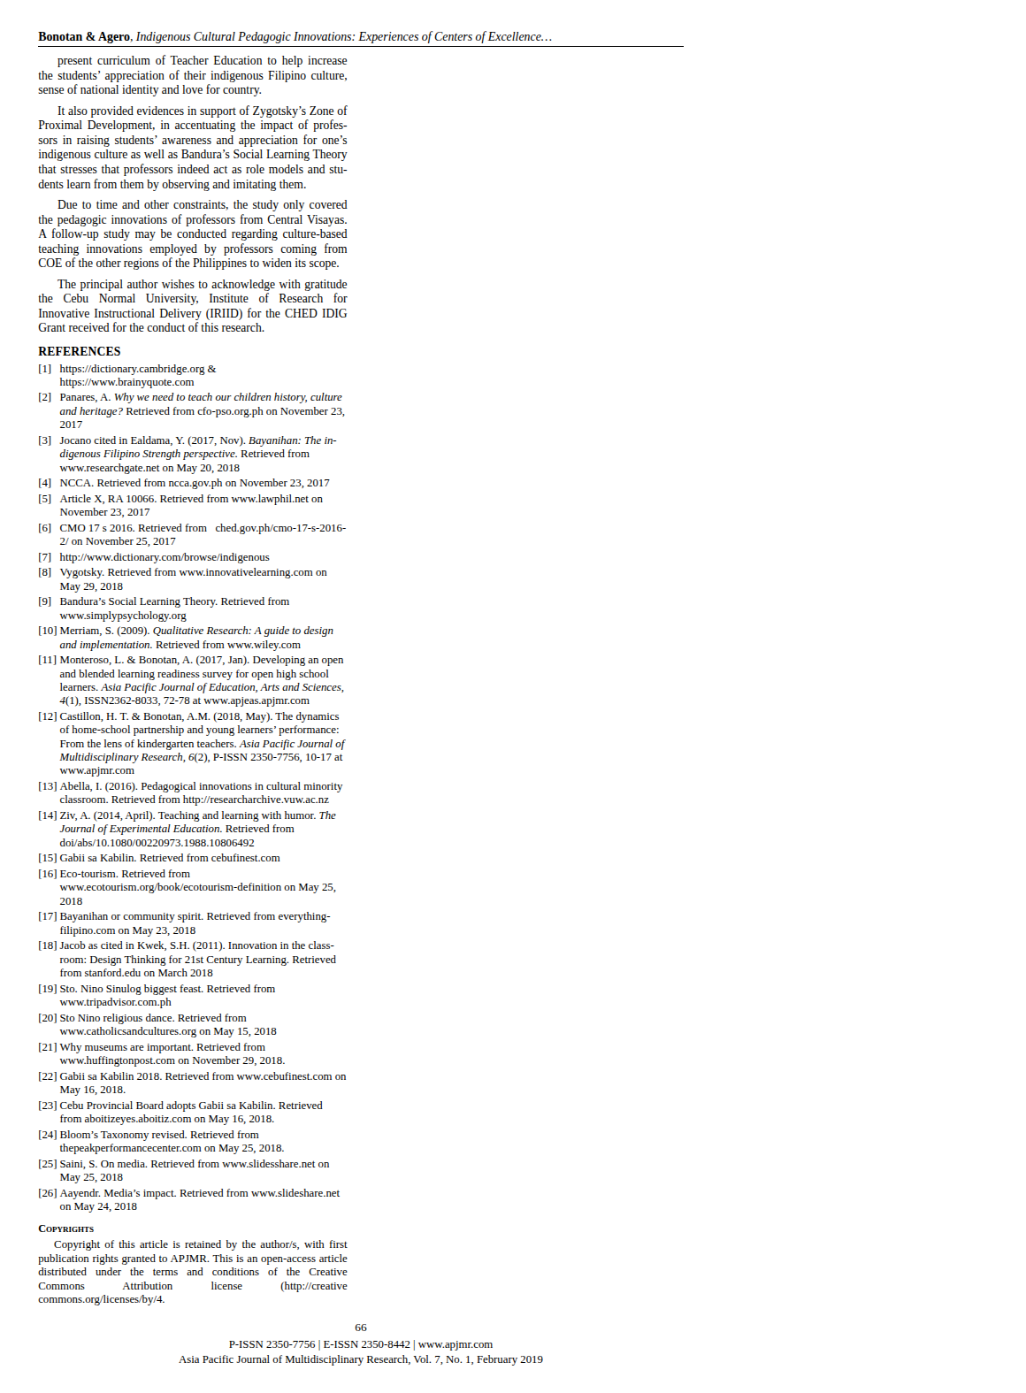Bonotan & Agero, Indigenous Cultural Pedagogic Innovations: Experiences of Centers of Excellence…
present curriculum of Teacher Education to help increase the students’ appreciation of their indigenous Filipino culture, sense of national identity and love for country.
It also provided evidences in support of Zygotsky’s Zone of Proximal Development, in accentuating the impact of professors in raising students’ awareness and appreciation for one’s indigenous culture as well as Bandura’s Social Learning Theory that stresses that professors indeed act as role models and students learn from them by observing and imitating them.
Due to time and other constraints, the study only covered the pedagogic innovations of professors from Central Visayas. A follow-up study may be conducted regarding culture-based teaching innovations employed by professors coming from COE of the other regions of the Philippines to widen its scope.
The principal author wishes to acknowledge with gratitude the Cebu Normal University, Institute of Research for Innovative Instructional Delivery (IRIID) for the CHED IDIG Grant received for the conduct of this research.
References
[1] https://dictionary.cambridge.org & https://www.brainyquote.com
[2] Panares, A. Why we need to teach our children history, culture and heritage? Retrieved from cfo-pso.org.ph on November 23, 2017
[3] Jocano cited in Ealdama, Y. (2017, Nov). Bayanihan: The indigenous Filipino Strength perspective. Retrieved from www.researchgate.net on May 20, 2018
[4] NCCA. Retrieved from ncca.gov.ph on November 23, 2017
[5] Article X, RA 10066. Retrieved from www.lawphil.net on November 23, 2017
[6] CMO 17 s 2016. Retrieved from ched.gov.ph/cmo-17-s-2016-2/ on November 25, 2017
[7] http://www.dictionary.com/browse/indigenous
[8] Vygotsky. Retrieved from www.innovativelearning.com on May 29, 2018
[9] Bandura’s Social Learning Theory. Retrieved from www.simplypsychology.org
[10] Merriam, S. (2009). Qualitative Research: A guide to design and implementation. Retrieved from www.wiley.com
[11] Monteroso, L. & Bonotan, A. (2017, Jan). Developing an open and blended learning readiness survey for open high school learners. Asia Pacific Journal of Education, Arts and Sciences, 4(1), ISSN2362-8033, 72-78 at www.apjeas.apjmr.com
[12] Castillon, H. T. & Bonotan, A.M. (2018, May). The dynamics of home-school partnership and young learners’ performance: From the lens of kindergarten teachers. Asia Pacific Journal of Multidisciplinary Research, 6(2), P-ISSN 2350-7756, 10-17 at www.apjmr.com
[13] Abella, I. (2016). Pedagogical innovations in cultural minority classroom. Retrieved from http://researcharchive.vuw.ac.nz
[14] Ziv, A. (2014, April). Teaching and learning with humor. The Journal of Experimental Education. Retrieved from doi/abs/10.1080/00220973.1988.10806492
[15] Gabii sa Kabilin. Retrieved from cebufinest.com
[16] Eco-tourism. Retrieved from www.ecotourism.org/book/ecotourism-definition on May 25, 2018
[17] Bayanihan or community spirit. Retrieved from everything-filipino.com on May 23, 2018
[18] Jacob as cited in Kwek, S.H. (2011). Innovation in the classroom: Design Thinking for 21st Century Learning. Retrieved from stanford.edu on March 2018
[19] Sto. Nino Sinulog biggest feast. Retrieved from www.tripadvisor.com.ph
[20] Sto Nino religious dance. Retrieved from www.catholicsandcultures.org on May 15, 2018
[21] Why museums are important. Retrieved from www.huffingtonpost.com on November 29, 2018.
[22] Gabii sa Kabilin 2018. Retrieved from www.cebufinest.com on May 16, 2018.
[23] Cebu Provincial Board adopts Gabii sa Kabilin. Retrieved from aboitizeyes.aboitiz.com on May 16, 2018.
[24] Bloom’s Taxonomy revised. Retrieved from thepeakperformancecenter.com on May 25, 2018.
[25] Saini, S. On media. Retrieved from www.slidesshare.net on May 25, 2018
[26] Aayendr. Media’s impact. Retrieved from www.slideshare.net on May 24, 2018
Copyrights
Copyright of this article is retained by the author/s, with first publication rights granted to APJMR. This is an open-access article distributed under the terms and conditions of the Creative Commons Attribution license (http://creative commons.org/licenses/by/4.
66
P-ISSN 2350-7756 | E-ISSN 2350-8442 | www.apjmr.com
Asia Pacific Journal of Multidisciplinary Research, Vol. 7, No. 1, February 2019